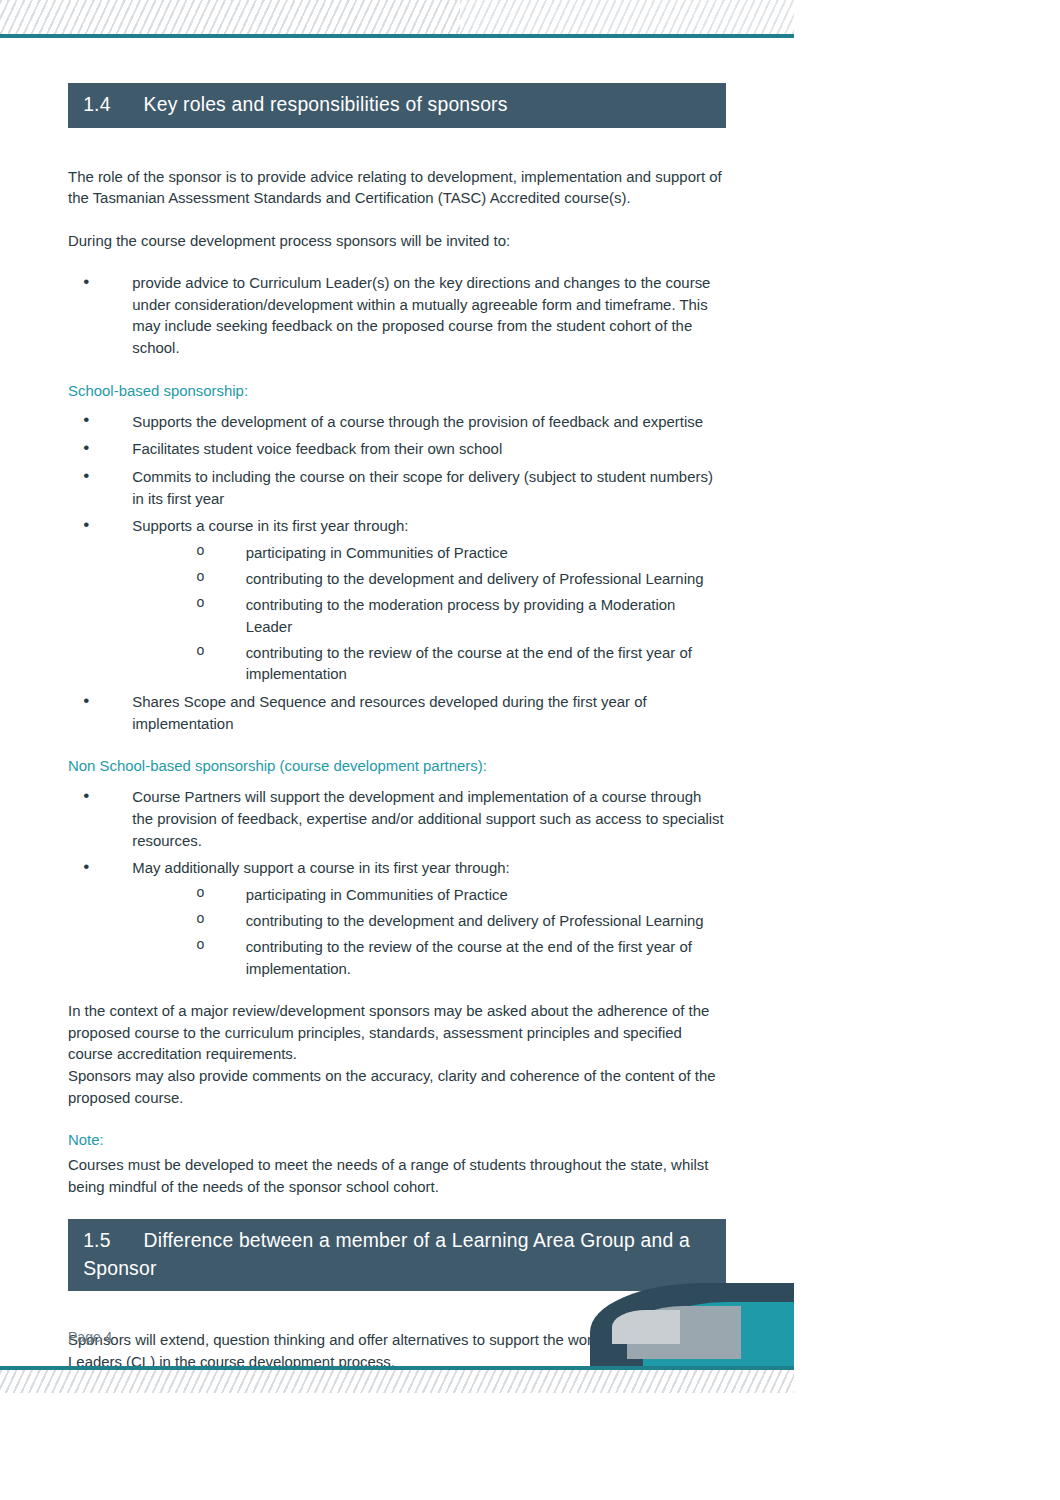1.4 Key roles and responsibilities of sponsors
The role of the sponsor is to provide advice relating to development, implementation and support of the Tasmanian Assessment Standards and Certification (TASC) Accredited course(s).
During the course development process sponsors will be invited to:
provide advice to Curriculum Leader(s) on the key directions and changes to the course under consideration/development within a mutually agreeable form and timeframe. This may include seeking feedback on the proposed course from the student cohort of the school.
School-based sponsorship:
Supports the development of a course through the provision of feedback and expertise
Facilitates student voice feedback from their own school
Commits to including the course on their scope for delivery (subject to student numbers) in its first year
Supports a course in its first year through:
participating in Communities of Practice
contributing to the development and delivery of Professional Learning
contributing to the moderation process by providing a Moderation Leader
contributing to the review of the course at the end of the first year of implementation
Shares Scope and Sequence and resources developed during the first year of implementation
Non School-based sponsorship (course development partners):
Course Partners will support the development and implementation of a course through the provision of feedback, expertise and/or additional support such as access to specialist resources.
May additionally support a course in its first year through:
participating in Communities of Practice
contributing to the development and delivery of Professional Learning
contributing to the review of the course at the end of the first year of implementation.
In the context of a major review/development sponsors may be asked about the adherence of the proposed course to the curriculum principles, standards, assessment principles and specified course accreditation requirements.
Sponsors may also provide comments on the accuracy, clarity and coherence of the content of the proposed course.
Note:
Courses must be developed to meet the needs of a range of students throughout the state, whilst being mindful of the needs of the sponsor school cohort.
1.5 Difference between a member of a Learning Area Group and a Sponsor
Sponsors will extend, question thinking and offer alternatives to support the work of Curriculum Leaders (CL) in the course development process.
Page 4